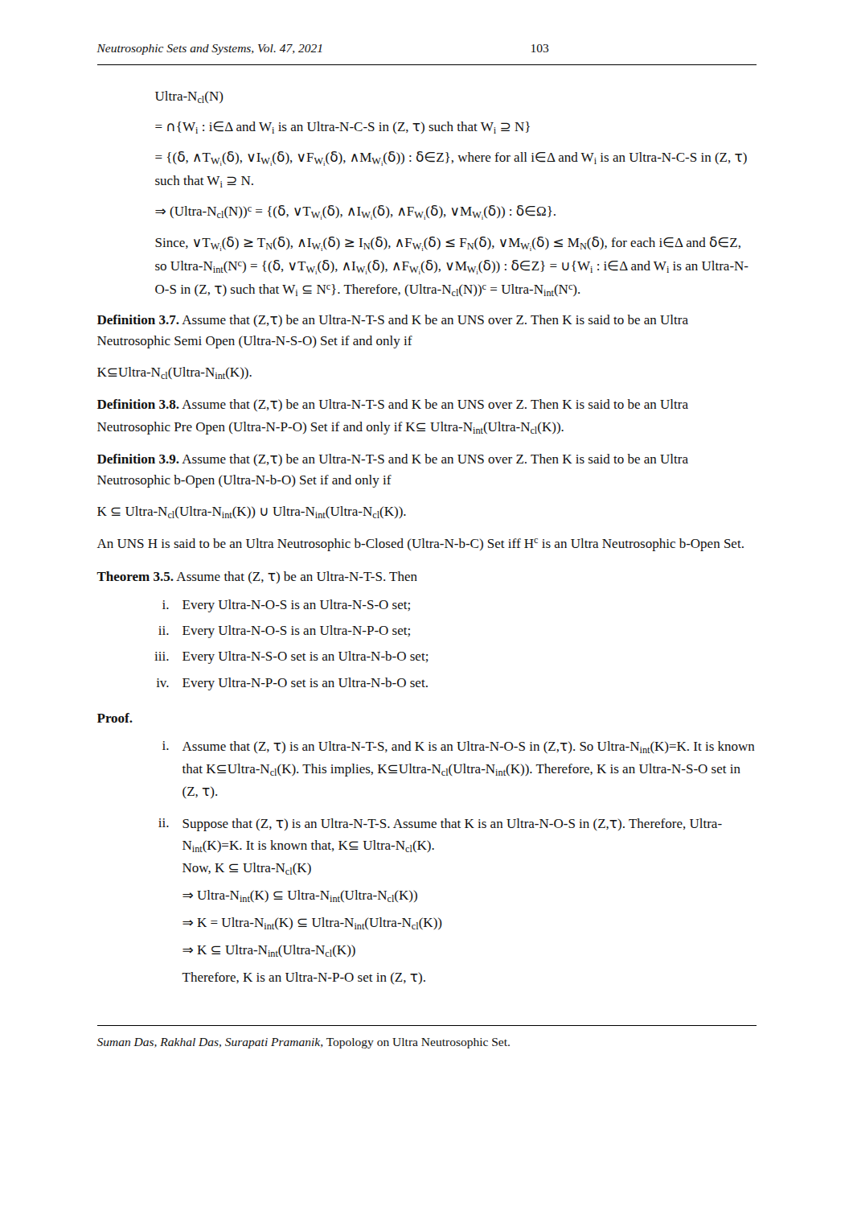Neutrosophic Sets and Systems, Vol. 47, 2021 103
Ultra-Ncl(N)
= ∩{Wi : i∈Δ and Wi is an Ultra-N-C-S in (Z, τ) such that Wi ⊇ N}
= {(δ, ∧TWi(δ), ∨IWi(δ), ∨FWi(δ), ∧MWi(δ)) : δ∈Z}, where for all i∈Δ and Wi is an Ultra-N-C-S in (Z, τ) such that Wi ⊇ N.
⇒ (Ultra-Ncl(N))c = {(δ, ∨TWi(δ), ∧IWi(δ), ∧FWi(δ), ∨MWi(δ)) : δ∈Ω}.
Since, ∨TWi(δ) ≥ TN(δ), ∧IWi(δ) ≥ IN(δ), ∧FWi(δ) ≤ FN(δ), ∨MWi(δ) ≤ MN(δ), for each i∈Δ and δ∈Z, so Ultra-Nint(Nc) = {(δ, ∨TWi(δ), ∧IWi(δ), ∧FWi(δ), ∨MWi(δ)) : δ∈Z} = ∪{Wi : i∈Δ and Wi is an Ultra-N-O-S in (Z, τ) such that Wi ⊆ Nc}. Therefore, (Ultra-Ncl(N))c = Ultra-Nint(Nc).
Definition 3.7. Assume that (Z,τ) be an Ultra-N-T-S and K be an UNS over Z. Then K is said to be an Ultra Neutrosophic Semi Open (Ultra-N-S-O) Set if and only if
K⊆Ultra-Ncl(Ultra-Nint(K)).
Definition 3.8. Assume that (Z,τ) be an Ultra-N-T-S and K be an UNS over Z. Then K is said to be an Ultra Neutrosophic Pre Open (Ultra-N-P-O) Set if and only if K⊆ Ultra-Nint(Ultra-Ncl(K)).
Definition 3.9. Assume that (Z,τ) be an Ultra-N-T-S and K be an UNS over Z. Then K is said to be an Ultra Neutrosophic b-Open (Ultra-N-b-O) Set if and only if
K ⊆ Ultra-Ncl(Ultra-Nint(K)) ∪ Ultra-Nint(Ultra-Ncl(K)).
An UNS H is said to be an Ultra Neutrosophic b-Closed (Ultra-N-b-C) Set iff Hc is an Ultra Neutrosophic b-Open Set.
Theorem 3.5. Assume that (Z, τ) be an Ultra-N-T-S. Then
Every Ultra-N-O-S is an Ultra-N-S-O set;
Every Ultra-N-O-S is an Ultra-N-P-O set;
Every Ultra-N-S-O set is an Ultra-N-b-O set;
Every Ultra-N-P-O set is an Ultra-N-b-O set.
Proof.
Assume that (Z, τ) is an Ultra-N-T-S, and K is an Ultra-N-O-S in (Z,τ). So Ultra-Nint(K)=K. It is known that K⊆Ultra-Ncl(K). This implies, K⊆Ultra-Ncl(Ultra-Nint(K)). Therefore, K is an Ultra-N-S-O set in (Z, τ).
Suppose that (Z, τ) is an Ultra-N-T-S. Assume that K is an Ultra-N-O-S in (Z,τ). Therefore, Ultra-Nint(K)=K. It is known that, K⊆ Ultra-Ncl(K).
Now, K ⊆ Ultra-Ncl(K)
⇒ Ultra-Nint(K) ⊆ Ultra-Nint(Ultra-Ncl(K))
⇒ K = Ultra-Nint(K) ⊆ Ultra-Nint(Ultra-Ncl(K))
⇒ K ⊆ Ultra-Nint(Ultra-Ncl(K))
Therefore, K is an Ultra-N-P-O set in (Z, τ).
Suman Das, Rakhal Das, Surapati Pramanik, Topology on Ultra Neutrosophic Set.